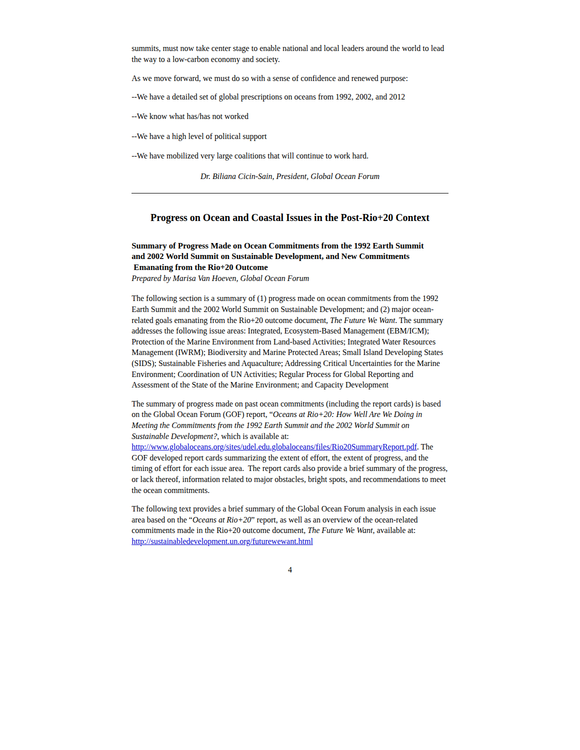summits, must now take center stage to enable national and local leaders around the world to lead the way to a low-carbon economy and society.
As we move forward, we must do so with a sense of confidence and renewed purpose:
--We have a detailed set of global prescriptions on oceans from 1992, 2002, and 2012
--We know what has/has not worked
--We have a high level of political support
--We have mobilized very large coalitions that will continue to work hard.
Dr. Biliana Cicin-Sain, President, Global Ocean Forum
Progress on Ocean and Coastal Issues in the Post-Rio+20 Context
Summary of Progress Made on Ocean Commitments from the 1992 Earth Summit
and 2002 World Summit on Sustainable Development, and New Commitments
Emanating from the Rio+20 Outcome
Prepared by Marisa Van Hoeven, Global Ocean Forum
The following section is a summary of (1) progress made on ocean commitments from the 1992 Earth Summit and the 2002 World Summit on Sustainable Development; and (2) major ocean-related goals emanating from the Rio+20 outcome document, The Future We Want. The summary addresses the following issue areas: Integrated, Ecosystem-Based Management (EBM/ICM); Protection of the Marine Environment from Land-based Activities; Integrated Water Resources Management (IWRM); Biodiversity and Marine Protected Areas; Small Island Developing States (SIDS); Sustainable Fisheries and Aquaculture; Addressing Critical Uncertainties for the Marine Environment; Coordination of UN Activities; Regular Process for Global Reporting and Assessment of the State of the Marine Environment; and Capacity Development
The summary of progress made on past ocean commitments (including the report cards) is based on the Global Ocean Forum (GOF) report, “Oceans at Rio+20: How Well Are We Doing in Meeting the Commitments from the 1992 Earth Summit and the 2002 World Summit on Sustainable Development?, which is available at:
http://www.globaloceans.org/sites/udel.edu.globaloceans/files/Rio20SummaryReport.pdf. The GOF developed report cards summarizing the extent of effort, the extent of progress, and the timing of effort for each issue area. The report cards also provide a brief summary of the progress, or lack thereof, information related to major obstacles, bright spots, and recommendations to meet the ocean commitments.
The following text provides a brief summary of the Global Ocean Forum analysis in each issue area based on the “Oceans at Rio+20” report, as well as an overview of the ocean-related commitments made in the Rio+20 outcome document, The Future We Want, available at:
http://sustainabledevelopment.un.org/futurewewant.html
4